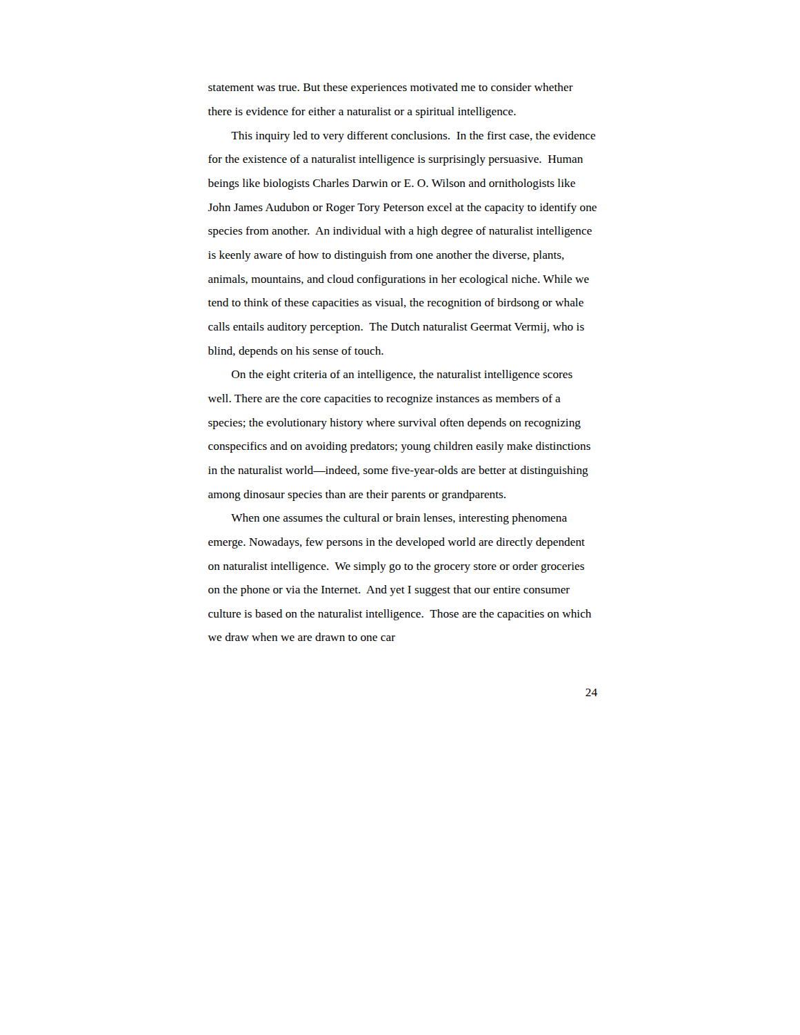statement was true. But these experiences motivated me to consider whether there is evidence for either a naturalist or a spiritual intelligence.
This inquiry led to very different conclusions. In the first case, the evidence for the existence of a naturalist intelligence is surprisingly persuasive. Human beings like biologists Charles Darwin or E. O. Wilson and ornithologists like John James Audubon or Roger Tory Peterson excel at the capacity to identify one species from another. An individual with a high degree of naturalist intelligence is keenly aware of how to distinguish from one another the diverse, plants, animals, mountains, and cloud configurations in her ecological niche. While we tend to think of these capacities as visual, the recognition of birdsong or whale calls entails auditory perception. The Dutch naturalist Geermat Vermij, who is blind, depends on his sense of touch.
On the eight criteria of an intelligence, the naturalist intelligence scores well. There are the core capacities to recognize instances as members of a species; the evolutionary history where survival often depends on recognizing conspecifics and on avoiding predators; young children easily make distinctions in the naturalist world—indeed, some five-year-olds are better at distinguishing among dinosaur species than are their parents or grandparents.
When one assumes the cultural or brain lenses, interesting phenomena emerge. Nowadays, few persons in the developed world are directly dependent on naturalist intelligence. We simply go to the grocery store or order groceries on the phone or via the Internet. And yet I suggest that our entire consumer culture is based on the naturalist intelligence. Those are the capacities on which we draw when we are drawn to one car
24